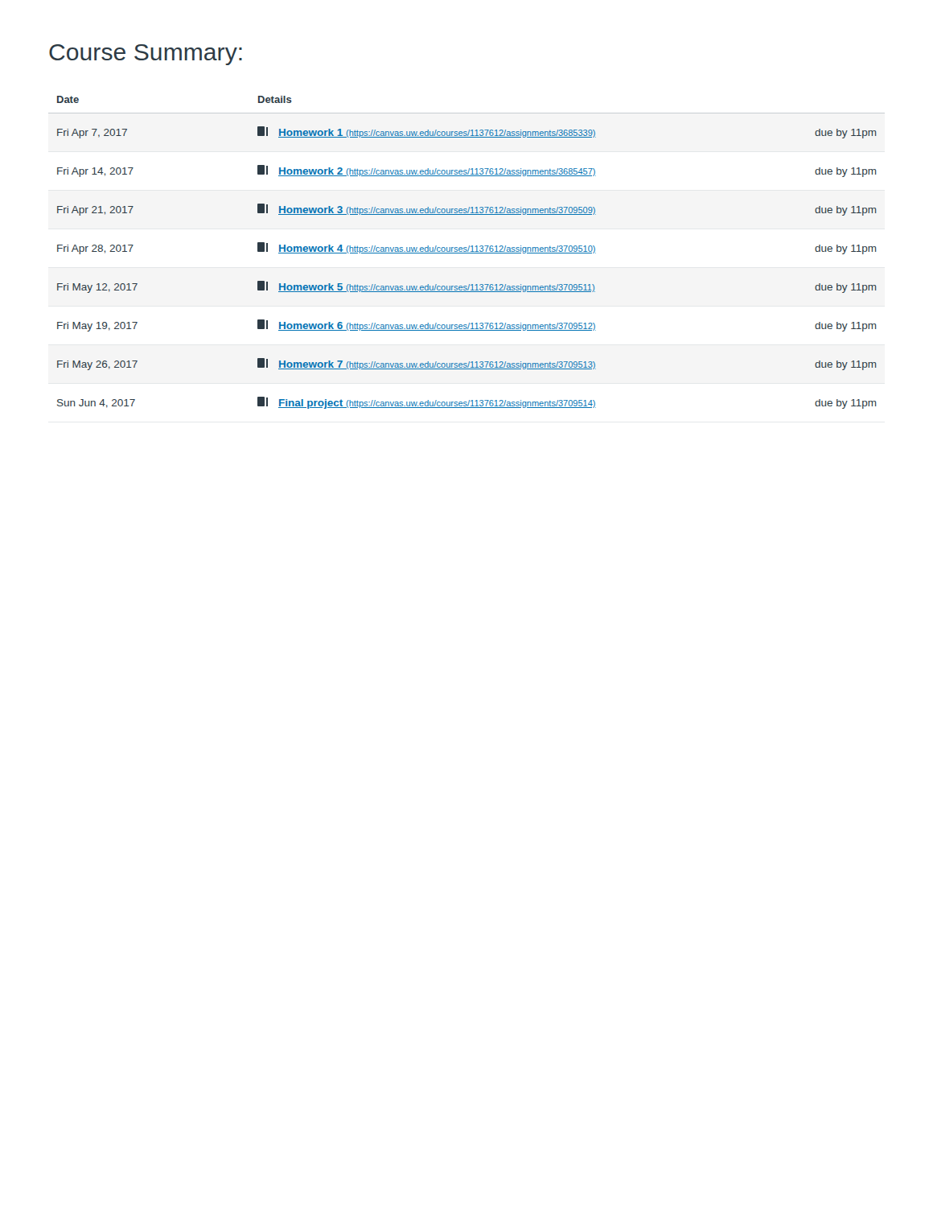Course Summary:
| Date | Details | |
| --- | --- | --- |
| Fri Apr 7, 2017 | Homework 1 (https://canvas.uw.edu/courses/1137612/assignments/3685339) | due by 11pm |
| Fri Apr 14, 2017 | Homework 2 (https://canvas.uw.edu/courses/1137612/assignments/3685457) | due by 11pm |
| Fri Apr 21, 2017 | Homework 3 (https://canvas.uw.edu/courses/1137612/assignments/3709509) | due by 11pm |
| Fri Apr 28, 2017 | Homework 4 (https://canvas.uw.edu/courses/1137612/assignments/3709510) | due by 11pm |
| Fri May 12, 2017 | Homework 5 (https://canvas.uw.edu/courses/1137612/assignments/3709511) | due by 11pm |
| Fri May 19, 2017 | Homework 6 (https://canvas.uw.edu/courses/1137612/assignments/3709512) | due by 11pm |
| Fri May 26, 2017 | Homework 7 (https://canvas.uw.edu/courses/1137612/assignments/3709513) | due by 11pm |
| Sun Jun 4, 2017 | Final project (https://canvas.uw.edu/courses/1137612/assignments/3709514) | due by 11pm |